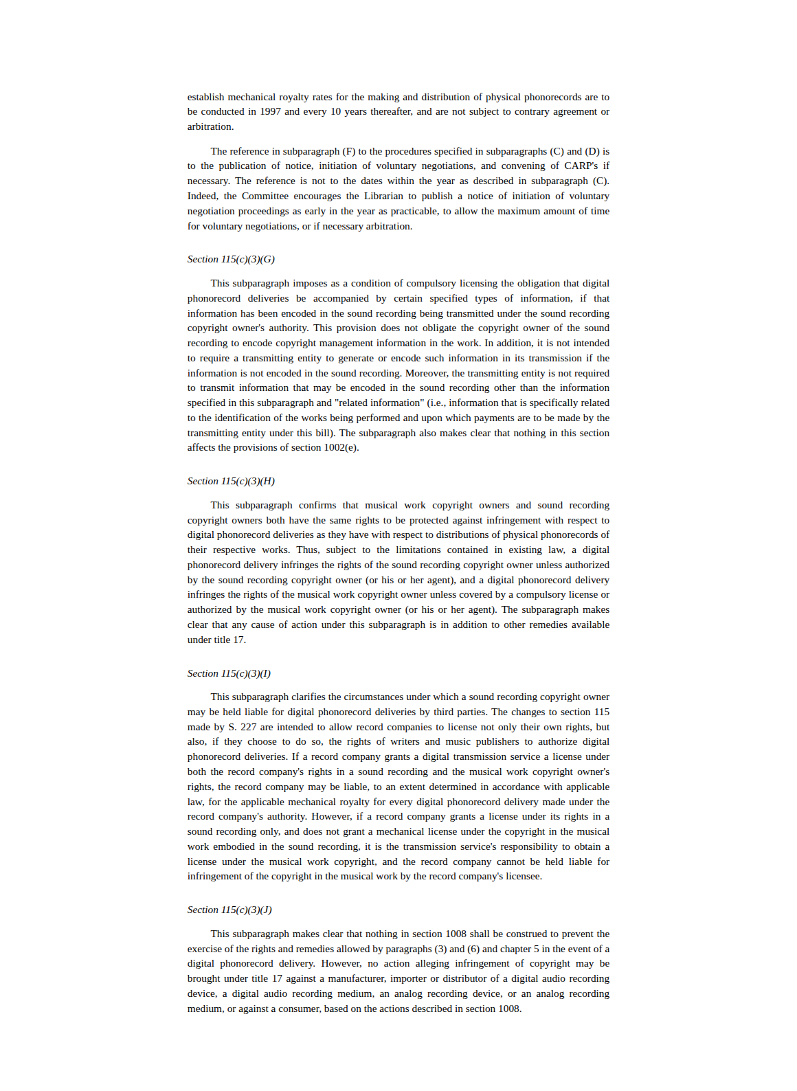establish mechanical royalty rates for the making and distribution of physical phonorecords are to be conducted in 1997 and every 10 years thereafter, and are not subject to contrary agreement or arbitration.
The reference in subparagraph (F) to the procedures specified in subparagraphs (C) and (D) is to the publication of notice, initiation of voluntary negotiations, and convening of CARP's if necessary. The reference is not to the dates within the year as described in subparagraph (C). Indeed, the Committee encourages the Librarian to publish a notice of initiation of voluntary negotiation proceedings as early in the year as practicable, to allow the maximum amount of time for voluntary negotiations, or if necessary arbitration.
Section 115(c)(3)(G)
This subparagraph imposes as a condition of compulsory licensing the obligation that digital phonorecord deliveries be accompanied by certain specified types of information, if that information has been encoded in the sound recording being transmitted under the sound recording copyright owner's authority. This provision does not obligate the copyright owner of the sound recording to encode copyright management information in the work. In addition, it is not intended to require a transmitting entity to generate or encode such information in its transmission if the information is not encoded in the sound recording. Moreover, the transmitting entity is not required to transmit information that may be encoded in the sound recording other than the information specified in this subparagraph and "related information" (i.e., information that is specifically related to the identification of the works being performed and upon which payments are to be made by the transmitting entity under this bill). The subparagraph also makes clear that nothing in this section affects the provisions of section 1002(e).
Section 115(c)(3)(H)
This subparagraph confirms that musical work copyright owners and sound recording copyright owners both have the same rights to be protected against infringement with respect to digital phonorecord deliveries as they have with respect to distributions of physical phonorecords of their respective works. Thus, subject to the limitations contained in existing law, a digital phonorecord delivery infringes the rights of the sound recording copyright owner unless authorized by the sound recording copyright owner (or his or her agent), and a digital phonorecord delivery infringes the rights of the musical work copyright owner unless covered by a compulsory license or authorized by the musical work copyright owner (or his or her agent). The subparagraph makes clear that any cause of action under this subparagraph is in addition to other remedies available under title 17.
Section 115(c)(3)(I)
This subparagraph clarifies the circumstances under which a sound recording copyright owner may be held liable for digital phonorecord deliveries by third parties. The changes to section 115 made by S. 227 are intended to allow record companies to license not only their own rights, but also, if they choose to do so, the rights of writers and music publishers to authorize digital phonorecord deliveries. If a record company grants a digital transmission service a license under both the record company's rights in a sound recording and the musical work copyright owner's rights, the record company may be liable, to an extent determined in accordance with applicable law, for the applicable mechanical royalty for every digital phonorecord delivery made under the record company's authority. However, if a record company grants a license under its rights in a sound recording only, and does not grant a mechanical license under the copyright in the musical work embodied in the sound recording, it is the transmission service's responsibility to obtain a license under the musical work copyright, and the record company cannot be held liable for infringement of the copyright in the musical work by the record company's licensee.
Section 115(c)(3)(J)
This subparagraph makes clear that nothing in section 1008 shall be construed to prevent the exercise of the rights and remedies allowed by paragraphs (3) and (6) and chapter 5 in the event of a digital phonorecord delivery. However, no action alleging infringement of copyright may be brought under title 17 against a manufacturer, importer or distributor of a digital audio recording device, a digital audio recording medium, an analog recording device, or an analog recording medium, or against a consumer, based on the actions described in section 1008.